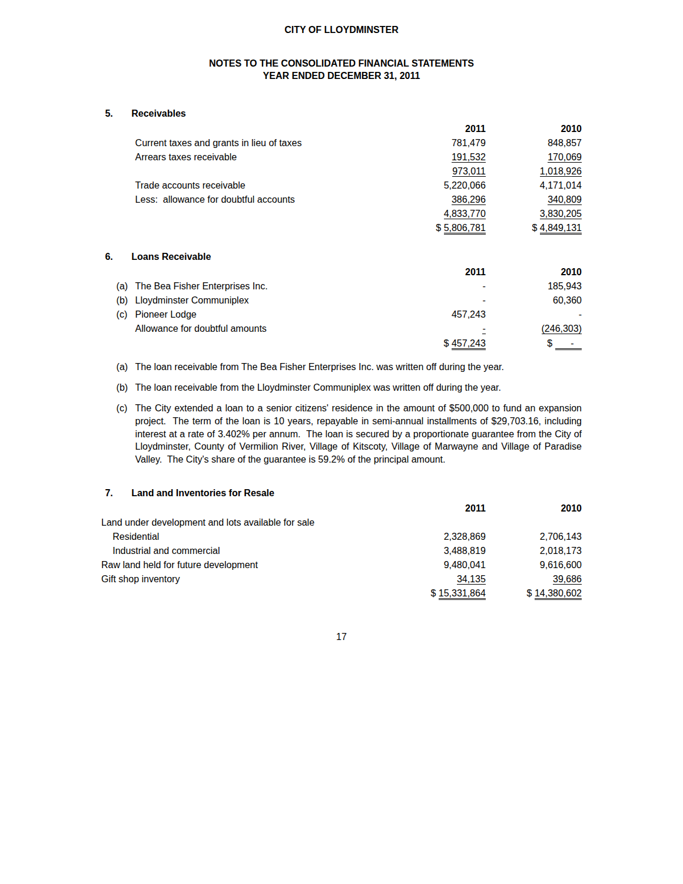CITY OF LLOYDMINSTER
NOTES TO THE CONSOLIDATED FINANCIAL STATEMENTS
YEAR ENDED DECEMBER 31, 2011
5. Receivables
| | 2011 | 2010 |
| Current taxes and grants in lieu of taxes | 781,479 | 848,857 |
| Arrears taxes receivable | 191,532 | 170,069 |
| | 973,011 | 1,018,926 |
| Trade accounts receivable | 5,220,066 | 4,171,014 |
| Less: allowance for doubtful accounts | 386,296 | 340,809 |
| | 4,833,770 | 3,830,205 |
| | $ 5,806,781 | $ 4,849,131 |
6. Loans Receivable
| | | 2011 | 2010 |
| (a) | The Bea Fisher Enterprises Inc. | - | 185,943 |
| (b) | Lloydminster Communiplex | - | 60,360 |
| (c) | Pioneer Lodge | 457,243 | - |
| | Allowance for doubtful amounts | - | (246,303) |
| | | $ 457,243 | $ - |
(a)
The loan receivable from The Bea Fisher Enterprises Inc. was written off during the year.
(b)
The loan receivable from the Lloydminster Communiplex was written off during the year.
(c)
The City extended a loan to a senior citizens' residence in the amount of $500,000 to fund an expansion project. The term of the loan is 10 years, repayable in semi-annual installments of $29,703.16, including interest at a rate of 3.402% per annum. The loan is secured by a proportionate guarantee from the City of Lloydminster, County of Vermilion River, Village of Kitscoty, Village of Marwayne and Village of Paradise Valley. The City's share of the guarantee is 59.2% of the principal amount.
7. Land and Inventories for Resale
| | 2011 | 2010 |
| Land under development and lots available for sale | | |
| Residential | 2,328,869 | 2,706,143 |
| Industrial and commercial | 3,488,819 | 2,018,173 |
| Raw land held for future development | 9,480,041 | 9,616,600 |
| Gift shop inventory | 34,135 | 39,686 |
| | $ 15,331,864 | $ 14,380,602 |
17